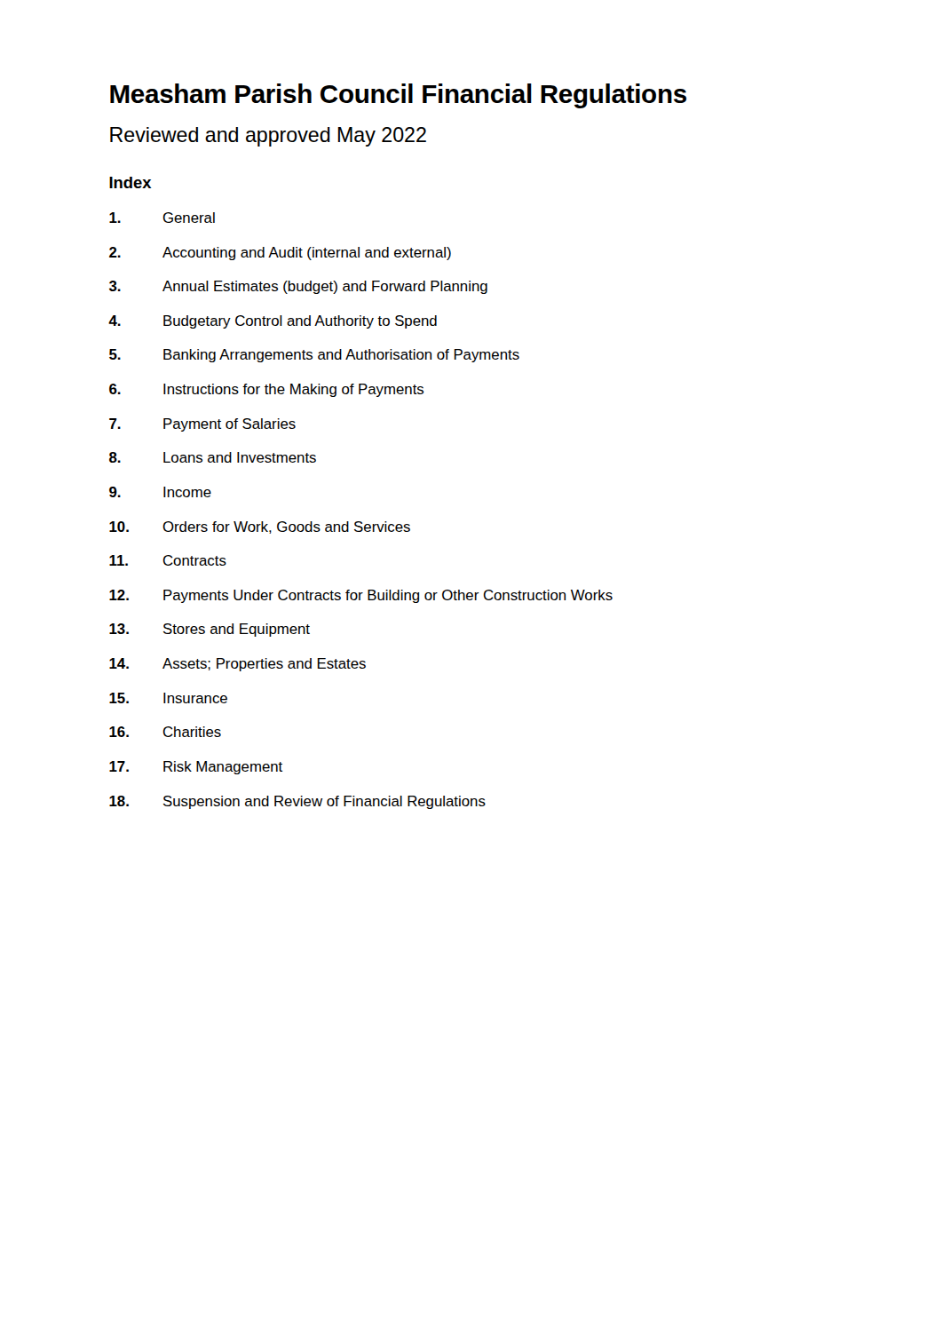Measham Parish Council Financial Regulations
Reviewed and approved May 2022
Index
1. General
2. Accounting and Audit (internal and external)
3. Annual Estimates (budget) and Forward Planning
4. Budgetary Control and Authority to Spend
5. Banking Arrangements and Authorisation of Payments
6. Instructions for the Making of Payments
7. Payment of Salaries
8. Loans and Investments
9. Income
10. Orders for Work, Goods and Services
11. Contracts
12. Payments Under Contracts for Building or Other Construction Works
13. Stores and Equipment
14. Assets; Properties and Estates
15. Insurance
16. Charities
17. Risk Management
18. Suspension and Review of Financial Regulations